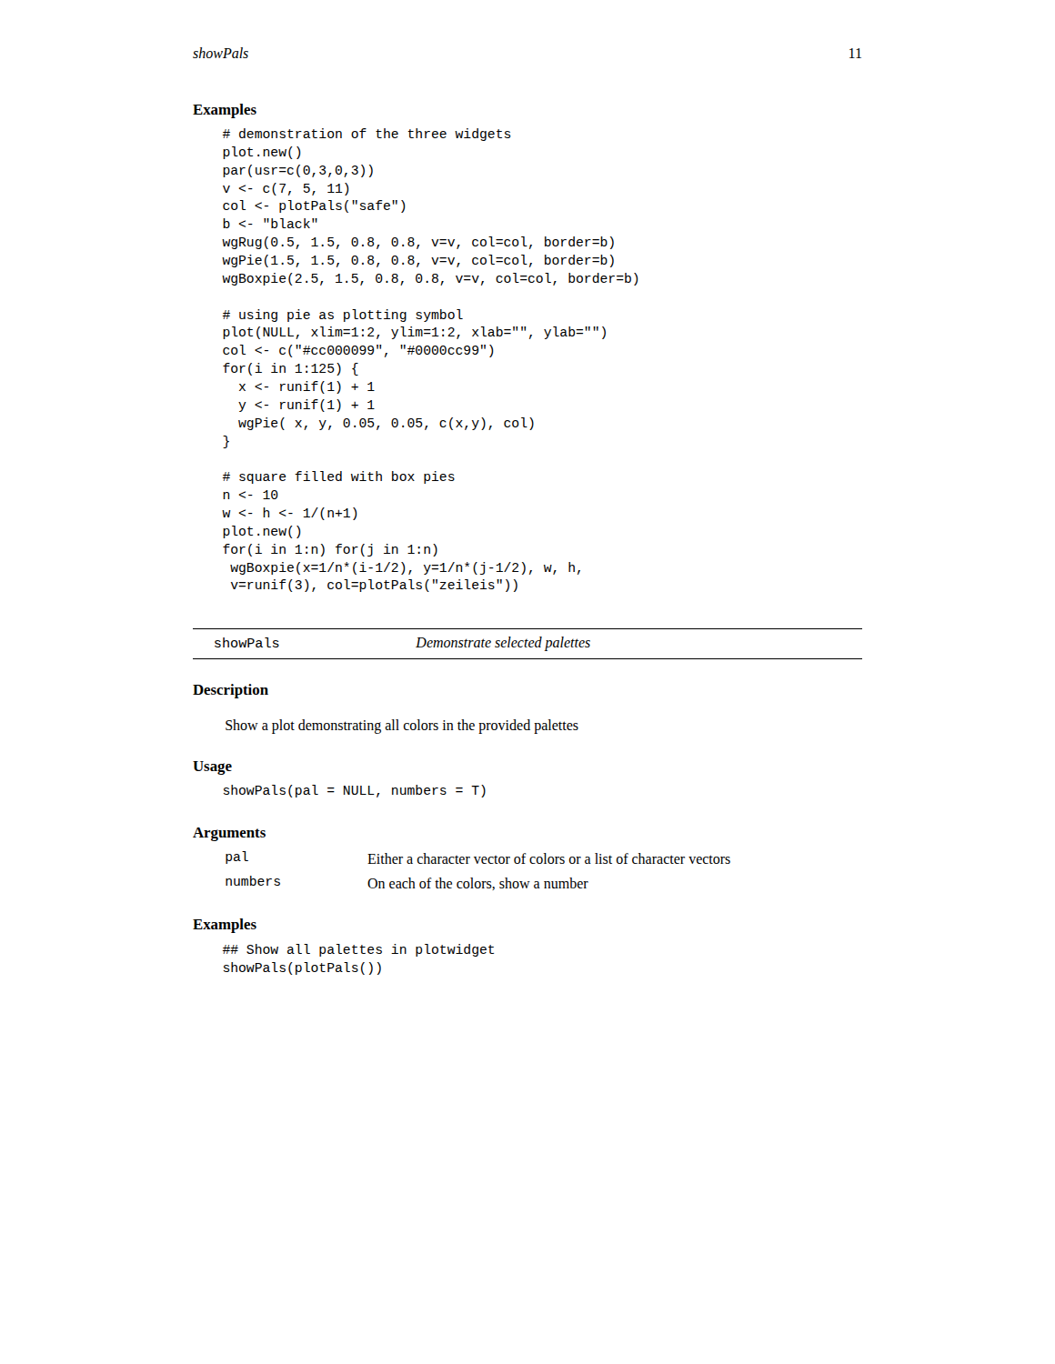showPals 11
Examples
# demonstration of the three widgets
plot.new()
par(usr=c(0,3,0,3))
v <- c(7, 5, 11)
col <- plotPals("safe")
b <- "black"
wgRug(0.5, 1.5, 0.8, 0.8, v=v, col=col, border=b)
wgPie(1.5, 1.5, 0.8, 0.8, v=v, col=col, border=b)
wgBoxpie(2.5, 1.5, 0.8, 0.8, v=v, col=col, border=b)

# using pie as plotting symbol
plot(NULL, xlim=1:2, ylim=1:2, xlab="", ylab="")
col <- c("#cc000099", "#0000cc99")
for(i in 1:125) {
  x <- runif(1) + 1
  y <- runif(1) + 1
  wgPie( x, y, 0.05, 0.05, c(x,y), col)
}

# square filled with box pies
n <- 10
w <- h <- 1/(n+1)
plot.new()
for(i in 1:n) for(j in 1:n)
 wgBoxpie(x=1/n*(i-1/2), y=1/n*(j-1/2), w, h,
 v=runif(3), col=plotPals("zeileis"))
showPals Demonstrate selected palettes
Description
Show a plot demonstrating all colors in the provided palettes
Usage
showPals(pal = NULL, numbers = T)
Arguments
pal
Either a character vector of colors or a list of character vectors
numbers
On each of the colors, show a number
Examples
## Show all palettes in plotwidget
showPals(plotPals())